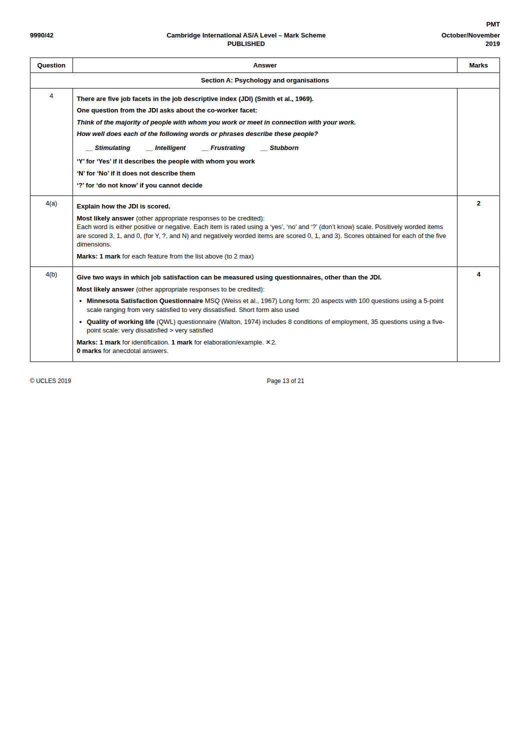PMT
| 9990/42 | Cambridge International AS/A Level – Mark Scheme PUBLISHED | October/November 2019 |
| Question | Answer | Marks |
| --- | --- | --- |
| Section A: Psychology and organisations |
| 4 | There are five job facets in the job descriptive index (JDI) (Smith et al., 1969). One question from the JDI asks about the co-worker facet: Think of the majority of people with whom you work or meet in connection with your work. How well does each of the following words or phrases describe these people? __ Stimulating __ Intelligent __ Frustrating __ Stubborn ‘Y’ for ‘Yes’ if it describes the people with whom you work ‘N’ for ‘No’ if it does not describe them ‘?’ for ‘do not know’ if you cannot decide | |
| 4(a) | Explain how the JDI is scored. Most likely answer (other appropriate responses to be credited): Each word is either positive or negative. Each item is rated using a ‘yes’, ‘no’ and ‘?’ (don’t know) scale. Positively worded items are scored 3, 1, and 0, (for Y, ?, and N) and negatively worded items are scored 0, 1, and 3). Scores obtained for each of the five dimensions. Marks: 1 mark for each feature from the list above (to 2 max) | 2 |
| 4(b) | Give two ways in which job satisfaction can be measured using questionnaires, other than the JDI. Most likely answer (other appropriate responses to be credited): Minnesota Satisfaction Questionnaire MSQ (Weiss et al., 1967) Long form: 20 aspects with 100 questions using a 5-point scale ranging from very satisfied to very dissatisfied. Short form also used Quality of working life (QWL) questionnaire (Walton, 1974) includes 8 conditions of employment, 35 questions using a five-point scale: very dissatisfied > very satisfied Marks: 1 mark for identification. 1 mark for elaboration/example. ✕2. 0 marks for anecdotal answers. | 4 |
© UCLES 2019
Page 13 of 21